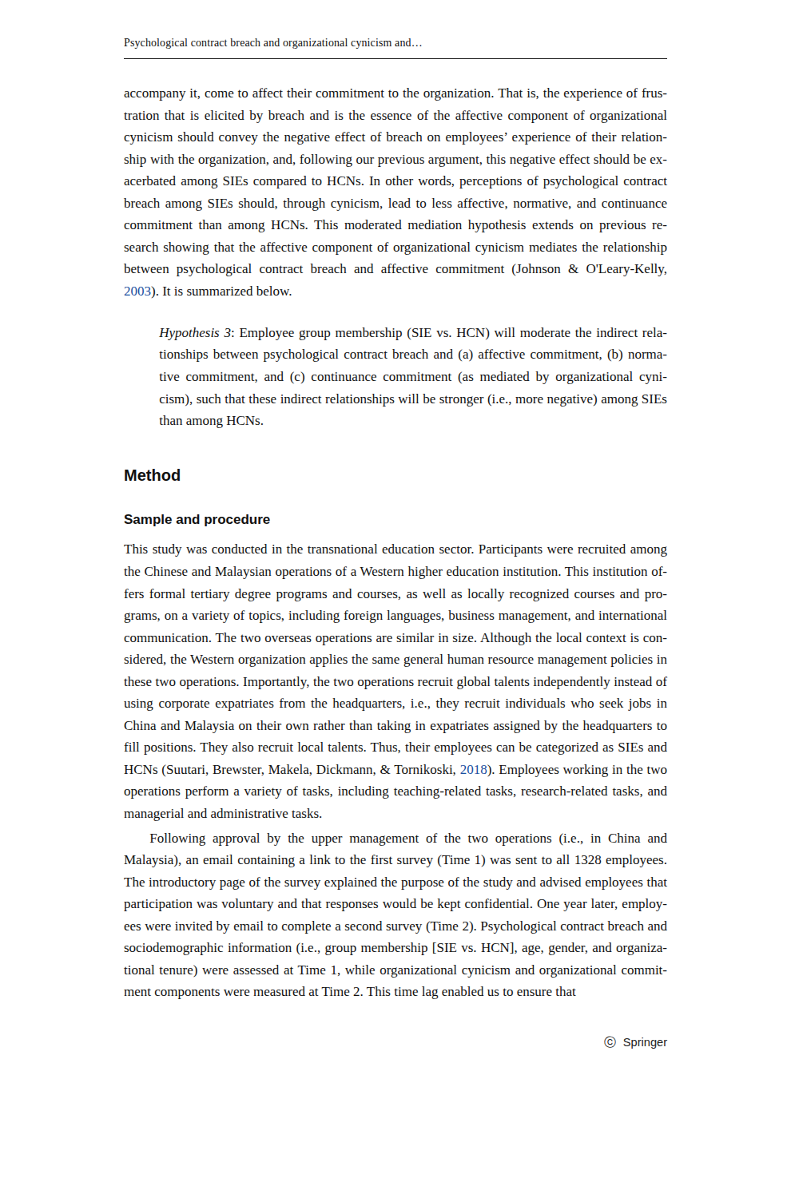Psychological contract breach and organizational cynicism and…
accompany it, come to affect their commitment to the organization. That is, the experience of frustration that is elicited by breach and is the essence of the affective component of organizational cynicism should convey the negative effect of breach on employees’ experience of their relationship with the organization, and, following our previous argument, this negative effect should be exacerbated among SIEs compared to HCNs. In other words, perceptions of psychological contract breach among SIEs should, through cynicism, lead to less affective, normative, and continuance commitment than among HCNs. This moderated mediation hypothesis extends on previous research showing that the affective component of organizational cynicism mediates the relationship between psychological contract breach and affective commitment (Johnson & O'Leary-Kelly, 2003). It is summarized below.
Hypothesis 3: Employee group membership (SIE vs. HCN) will moderate the indirect relationships between psychological contract breach and (a) affective commitment, (b) normative commitment, and (c) continuance commitment (as mediated by organizational cynicism), such that these indirect relationships will be stronger (i.e., more negative) among SIEs than among HCNs.
Method
Sample and procedure
This study was conducted in the transnational education sector. Participants were recruited among the Chinese and Malaysian operations of a Western higher education institution. This institution offers formal tertiary degree programs and courses, as well as locally recognized courses and programs, on a variety of topics, including foreign languages, business management, and international communication. The two overseas operations are similar in size. Although the local context is considered, the Western organization applies the same general human resource management policies in these two operations. Importantly, the two operations recruit global talents independently instead of using corporate expatriates from the headquarters, i.e., they recruit individuals who seek jobs in China and Malaysia on their own rather than taking in expatriates assigned by the headquarters to fill positions. They also recruit local talents. Thus, their employees can be categorized as SIEs and HCNs (Suutari, Brewster, Makela, Dickmann, & Tornikoski, 2018). Employees working in the two operations perform a variety of tasks, including teaching-related tasks, research-related tasks, and managerial and administrative tasks.
Following approval by the upper management of the two operations (i.e., in China and Malaysia), an email containing a link to the first survey (Time 1) was sent to all 1328 employees. The introductory page of the survey explained the purpose of the study and advised employees that participation was voluntary and that responses would be kept confidential. One year later, employees were invited by email to complete a second survey (Time 2). Psychological contract breach and sociodemographic information (i.e., group membership [SIE vs. HCN], age, gender, and organizational tenure) were assessed at Time 1, while organizational cynicism and organizational commitment components were measured at Time 2. This time lag enabled us to ensure that
ⓒ Springer